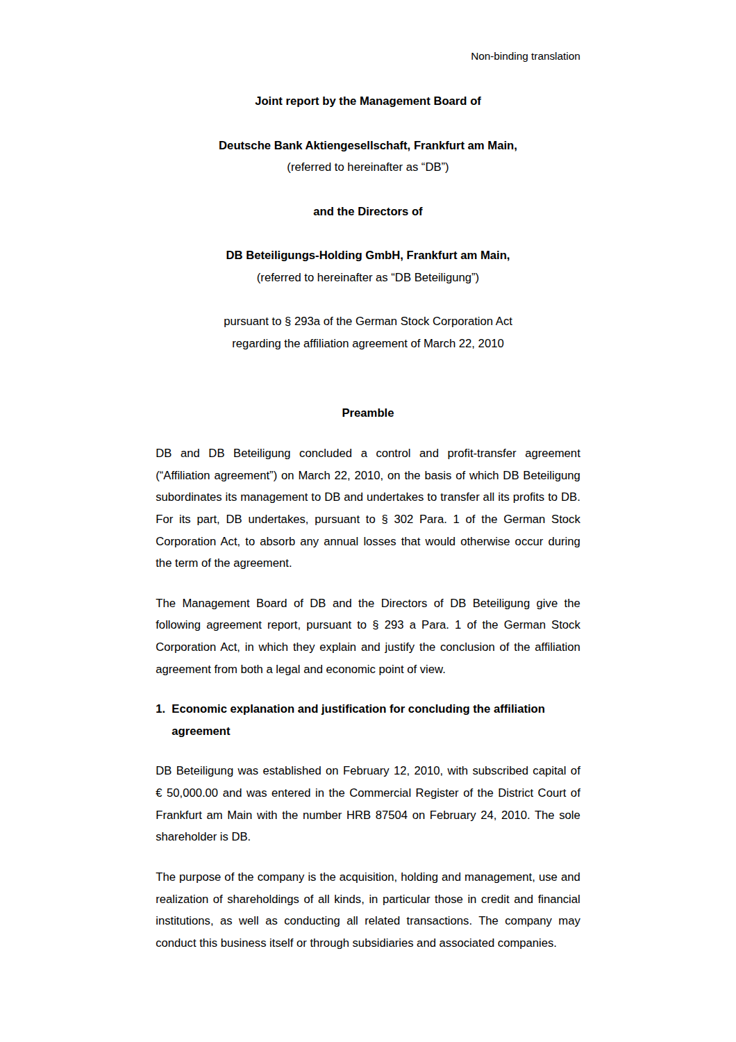Non-binding translation
Joint report by the Management Board of
Deutsche Bank Aktiengesellschaft, Frankfurt am Main,
(referred to hereinafter as “DB”)
and the Directors of
DB Beteiligungs-Holding GmbH, Frankfurt am Main,
(referred to hereinafter as “DB Beteiligung”)
pursuant to § 293a of the German Stock Corporation Act
regarding the affiliation agreement of March 22, 2010
Preamble
DB and DB Beteiligung concluded a control and profit-transfer agreement (“Affiliation agreement”) on March 22, 2010, on the basis of which DB Beteiligung subordinates its management to DB and undertakes to transfer all its profits to DB. For its part, DB undertakes, pursuant to § 302 Para. 1 of the German Stock Corporation Act, to absorb any annual losses that would otherwise occur during the term of the agreement.
The Management Board of DB and the Directors of DB Beteiligung give the following agreement report, pursuant to § 293 a Para. 1 of the German Stock Corporation Act, in which they explain and justify the conclusion of the affiliation agreement from both a legal and economic point of view.
1. Economic explanation and justification for concluding the affiliation agreement
DB Beteiligung was established on February 12, 2010, with subscribed capital of € 50,000.00 and was entered in the Commercial Register of the District Court of Frankfurt am Main with the number HRB 87504 on February 24, 2010. The sole shareholder is DB.
The purpose of the company is the acquisition, holding and management, use and realization of shareholdings of all kinds, in particular those in credit and financial institutions, as well as conducting all related transactions. The company may conduct this business itself or through subsidiaries and associated companies.